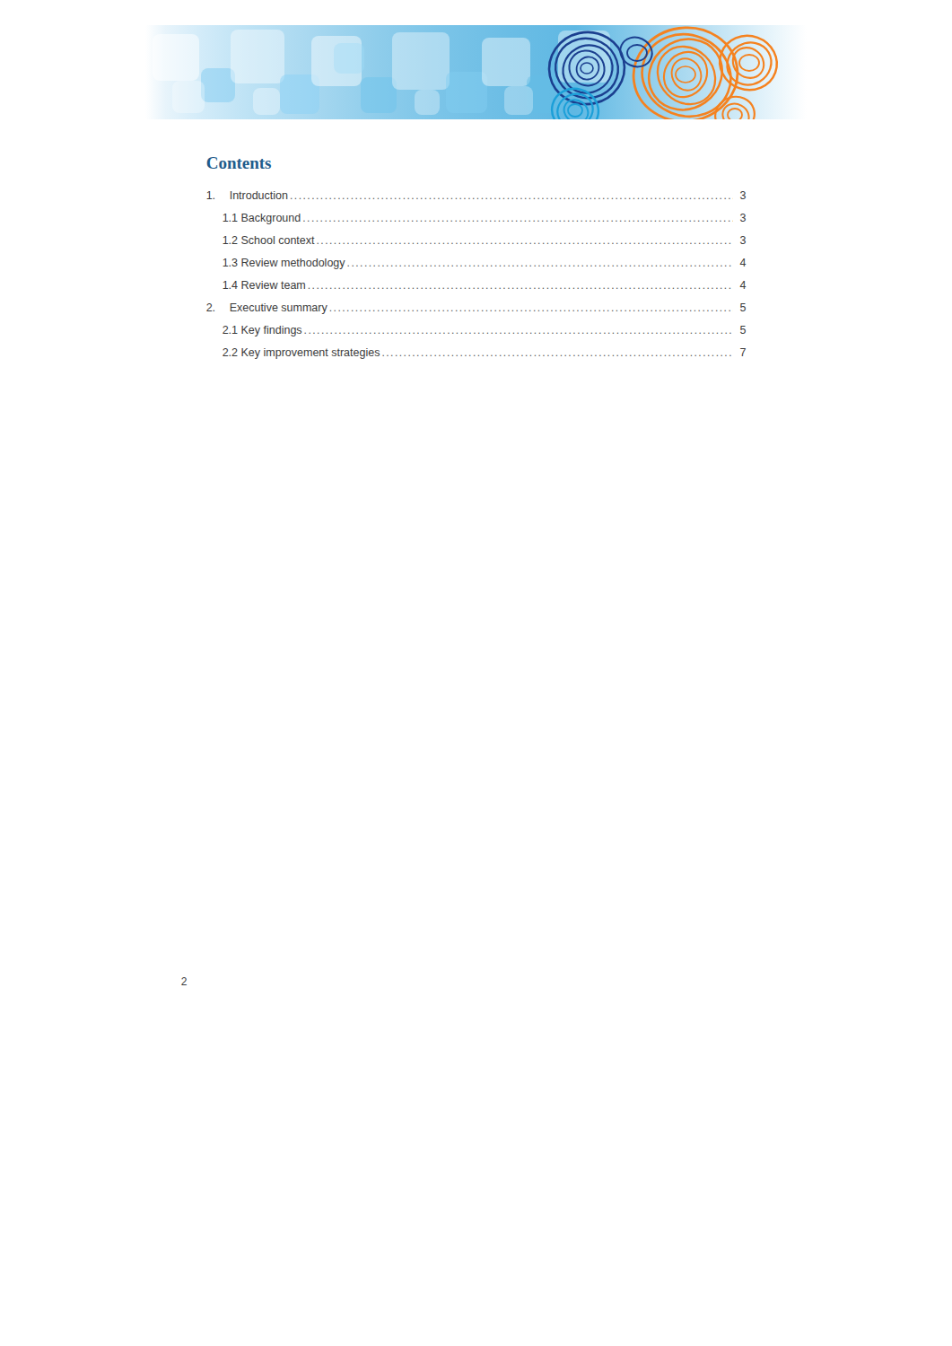Contents
1. Introduction .......................................................................................................... 3
1.1 Background ....................................................................................................... 3
1.2 School context .................................................................................................... 3
1.3 Review methodology ........................................................................................... 4
1.4 Review team ....................................................................................................... 4
2. Executive summary ................................................................................................. 5
2.1 Key findings ......................................................................................................... 5
2.2 Key improvement strategies ................................................................................. 7
2